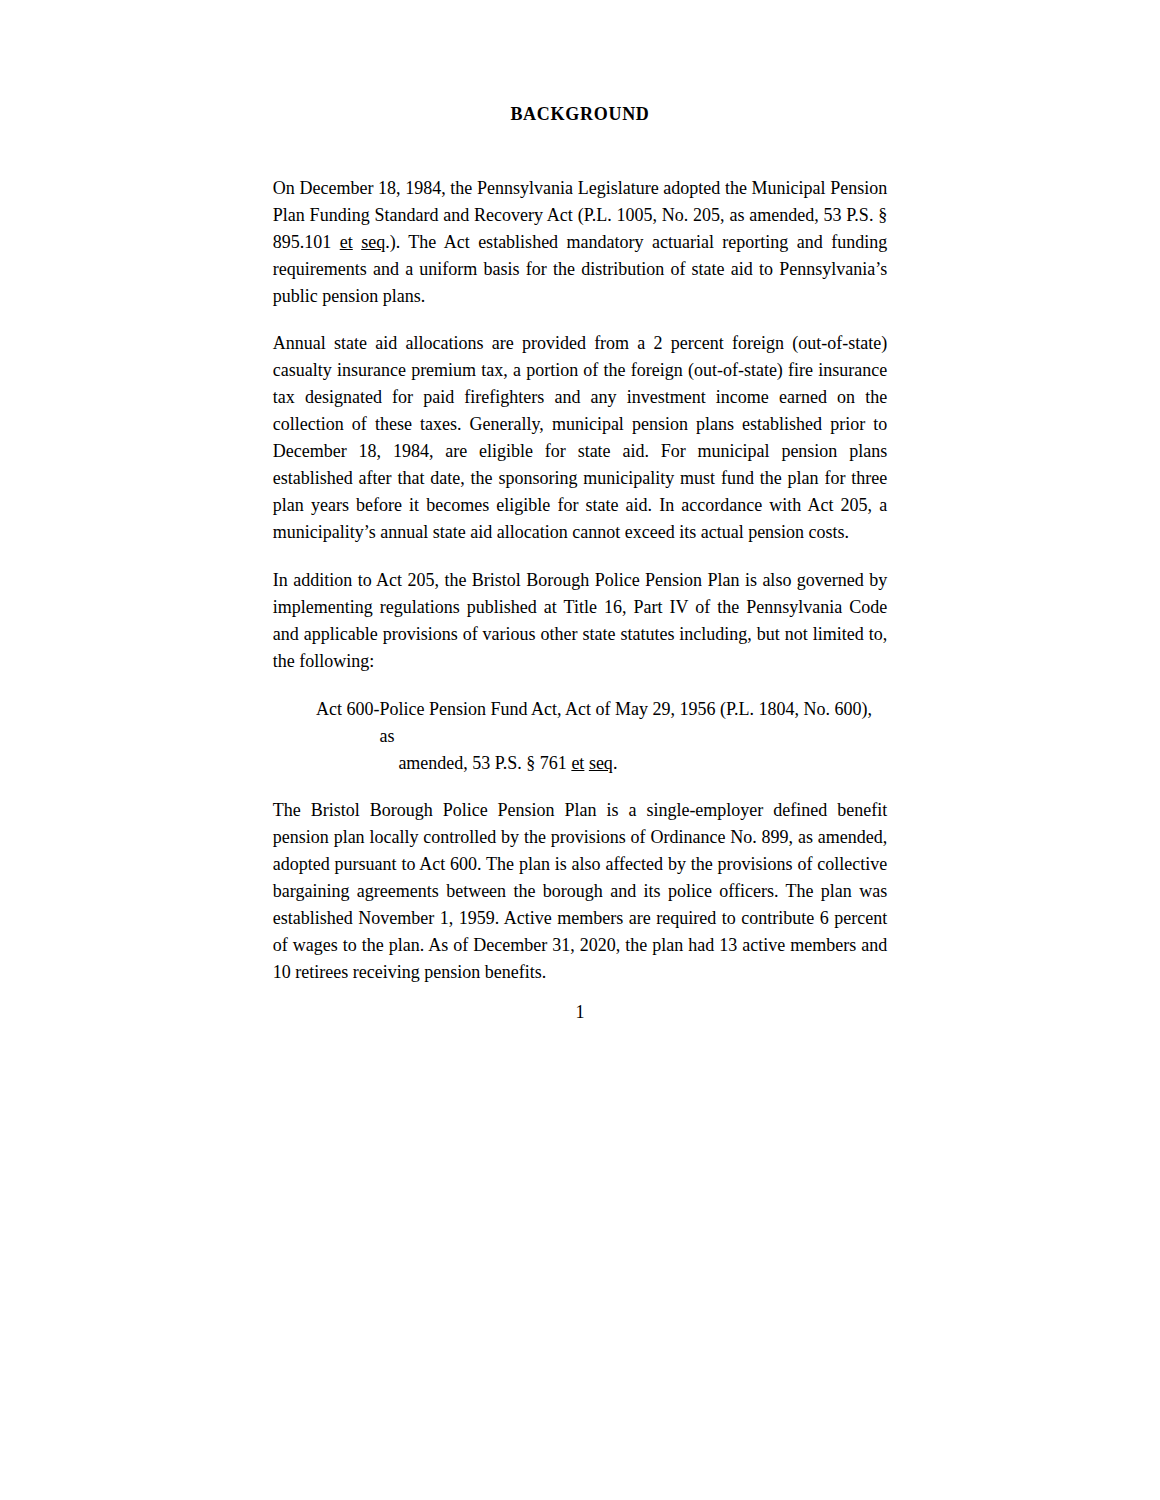BACKGROUND
On December 18, 1984, the Pennsylvania Legislature adopted the Municipal Pension Plan Funding Standard and Recovery Act (P.L. 1005, No. 205, as amended, 53 P.S. § 895.101 et seq.). The Act established mandatory actuarial reporting and funding requirements and a uniform basis for the distribution of state aid to Pennsylvania’s public pension plans.
Annual state aid allocations are provided from a 2 percent foreign (out-of-state) casualty insurance premium tax, a portion of the foreign (out-of-state) fire insurance tax designated for paid firefighters and any investment income earned on the collection of these taxes. Generally, municipal pension plans established prior to December 18, 1984, are eligible for state aid. For municipal pension plans established after that date, the sponsoring municipality must fund the plan for three plan years before it becomes eligible for state aid. In accordance with Act 205, a municipality’s annual state aid allocation cannot exceed its actual pension costs.
In addition to Act 205, the Bristol Borough Police Pension Plan is also governed by implementing regulations published at Title 16, Part IV of the Pennsylvania Code and applicable provisions of various other state statutes including, but not limited to, the following:
| Act 600 | - | Police Pension Fund Act, Act of May 29, 1956 (P.L. 1804, No. 600), as amended, 53 P.S. § 761 et seq . |
The Bristol Borough Police Pension Plan is a single-employer defined benefit pension plan locally controlled by the provisions of Ordinance No. 899, as amended, adopted pursuant to Act 600. The plan is also affected by the provisions of collective bargaining agreements between the borough and its police officers. The plan was established November 1, 1959. Active members are required to contribute 6 percent of wages to the plan. As of December 31, 2020, the plan had 13 active members and 10 retirees receiving pension benefits.
1